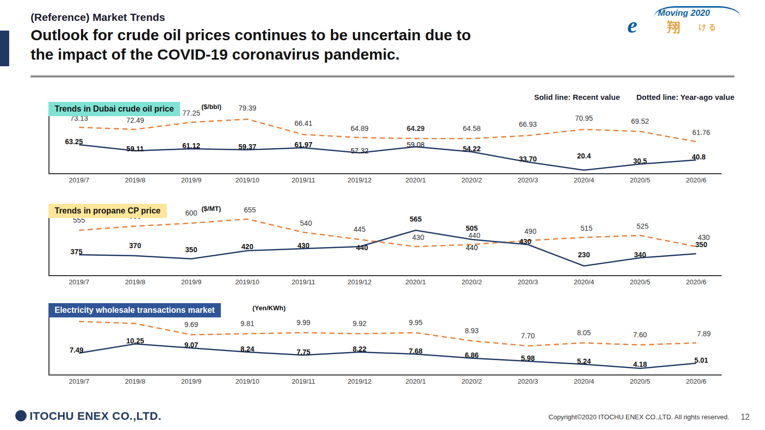(Reference) Market Trends
Outlook for crude oil prices continues to be uncertain due to
the impact of the COVID-19 coronavirus pandemic.
e
Moving 2020
翔
け る
Solid line: Recent value Dotted line: Year-ago value
Trends in Dubai crude oil price
($/bbl)
73.13
72.49
77.25
79.39
66.41
64.89
64.29
64.58
66.93
70.95
69.52
61.76
63.25
59.11
61.12
59.37
61.97
57.32
59.08
54.22
33.70
20.4
30.5
40.8
2019/7 2019/8 2019/9 2019/10 2019/11 2019/12 2020/1 2020/2 2020/3 2020/4 2020/5 2020/6
Trends in propane CP price
($/MT)
555
580
600
655
540
445
430
440
490
515
525
430
375
370
350
420
430
440
565
505
430
230
340
350
440
2019/7 2019/8 2019/9 2019/10 2019/11 2019/12 2020/1 2020/2 2020/3 2020/4 2020/5 2020/6
Electricity wholesale transactions market
(Yen/KWh)
12.54
12.24
9.69
9.81
9.99
9.92
9.95
8.93
7.70
8.05
7.60
7.89
7.49
10.25
9.07
8.24
7.75
8.22
7.68
6.86
5.98
5.24
4.18
5.01
2019/7 2019/8 2019/9 2019/10 2019/11 2019/12 2020/1 2020/2 2020/3 2020/4 2020/5 2020/6
ITOCHU ENEX CO.,LTD.
Copyright©2020 ITOCHU ENEX CO.,LTD. All rights reserved.
12